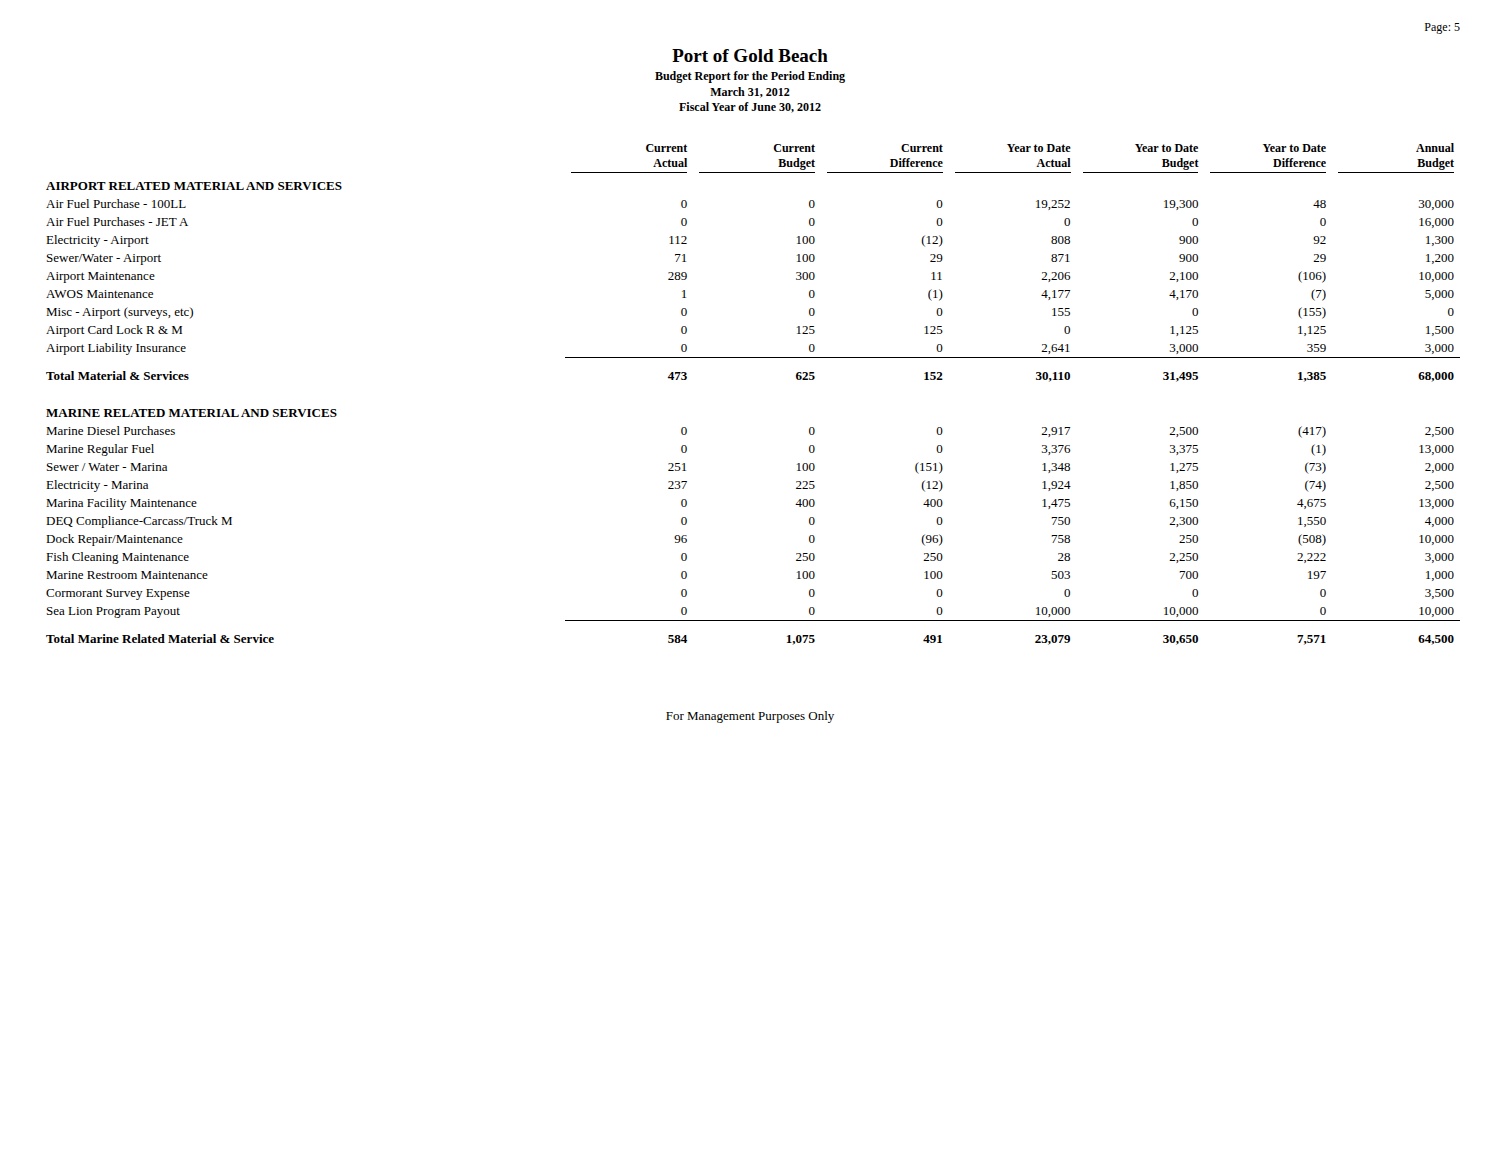Page: 5
Port of Gold Beach
Budget Report for the Period Ending
March 31, 2012
Fiscal Year of June 30, 2012
| | Current Actual | Current Budget | Current Difference | Year to Date Actual | Year to Date Budget | Year to Date Difference | Annual Budget |
| --- | --- | --- | --- | --- | --- | --- | --- |
| AIRPORT RELATED MATERIAL AND SERVICES |
| Air Fuel Purchase - 100LL | 0 | 0 | 0 | 19,252 | 19,300 | 48 | 30,000 |
| Air Fuel Purchases - JET A | 0 | 0 | 0 | 0 | 0 | 0 | 16,000 |
| Electricity - Airport | 112 | 100 | (12) | 808 | 900 | 92 | 1,300 |
| Sewer/Water - Airport | 71 | 100 | 29 | 871 | 900 | 29 | 1,200 |
| Airport Maintenance | 289 | 300 | 11 | 2,206 | 2,100 | (106) | 10,000 |
| AWOS Maintenance | 1 | 0 | (1) | 4,177 | 4,170 | (7) | 5,000 |
| Misc - Airport (surveys, etc) | 0 | 0 | 0 | 155 | 0 | (155) | 0 |
| Airport Card Lock R & M | 0 | 125 | 125 | 0 | 1,125 | 1,125 | 1,500 |
| Airport Liability Insurance | 0 | 0 | 0 | 2,641 | 3,000 | 359 | 3,000 |
| Total Material & Services | 473 | 625 | 152 | 30,110 | 31,495 | 1,385 | 68,000 |
| MARINE RELATED MATERIAL AND SERVICES |
| Marine Diesel Purchases | 0 | 0 | 0 | 2,917 | 2,500 | (417) | 2,500 |
| Marine Regular Fuel | 0 | 0 | 0 | 3,376 | 3,375 | (1) | 13,000 |
| Sewer / Water - Marina | 251 | 100 | (151) | 1,348 | 1,275 | (73) | 2,000 |
| Electricity - Marina | 237 | 225 | (12) | 1,924 | 1,850 | (74) | 2,500 |
| Marina Facility Maintenance | 0 | 400 | 400 | 1,475 | 6,150 | 4,675 | 13,000 |
| DEQ Compliance-Carcass/Truck M | 0 | 0 | 0 | 750 | 2,300 | 1,550 | 4,000 |
| Dock Repair/Maintenance | 96 | 0 | (96) | 758 | 250 | (508) | 10,000 |
| Fish Cleaning Maintenance | 0 | 250 | 250 | 28 | 2,250 | 2,222 | 3,000 |
| Marine Restroom Maintenance | 0 | 100 | 100 | 503 | 700 | 197 | 1,000 |
| Cormorant Survey Expense | 0 | 0 | 0 | 0 | 0 | 0 | 3,500 |
| Sea Lion Program Payout | 0 | 0 | 0 | 10,000 | 10,000 | 0 | 10,000 |
| Total Marine Related Material & Service | 584 | 1,075 | 491 | 23,079 | 30,650 | 7,571 | 64,500 |
For Management Purposes Only